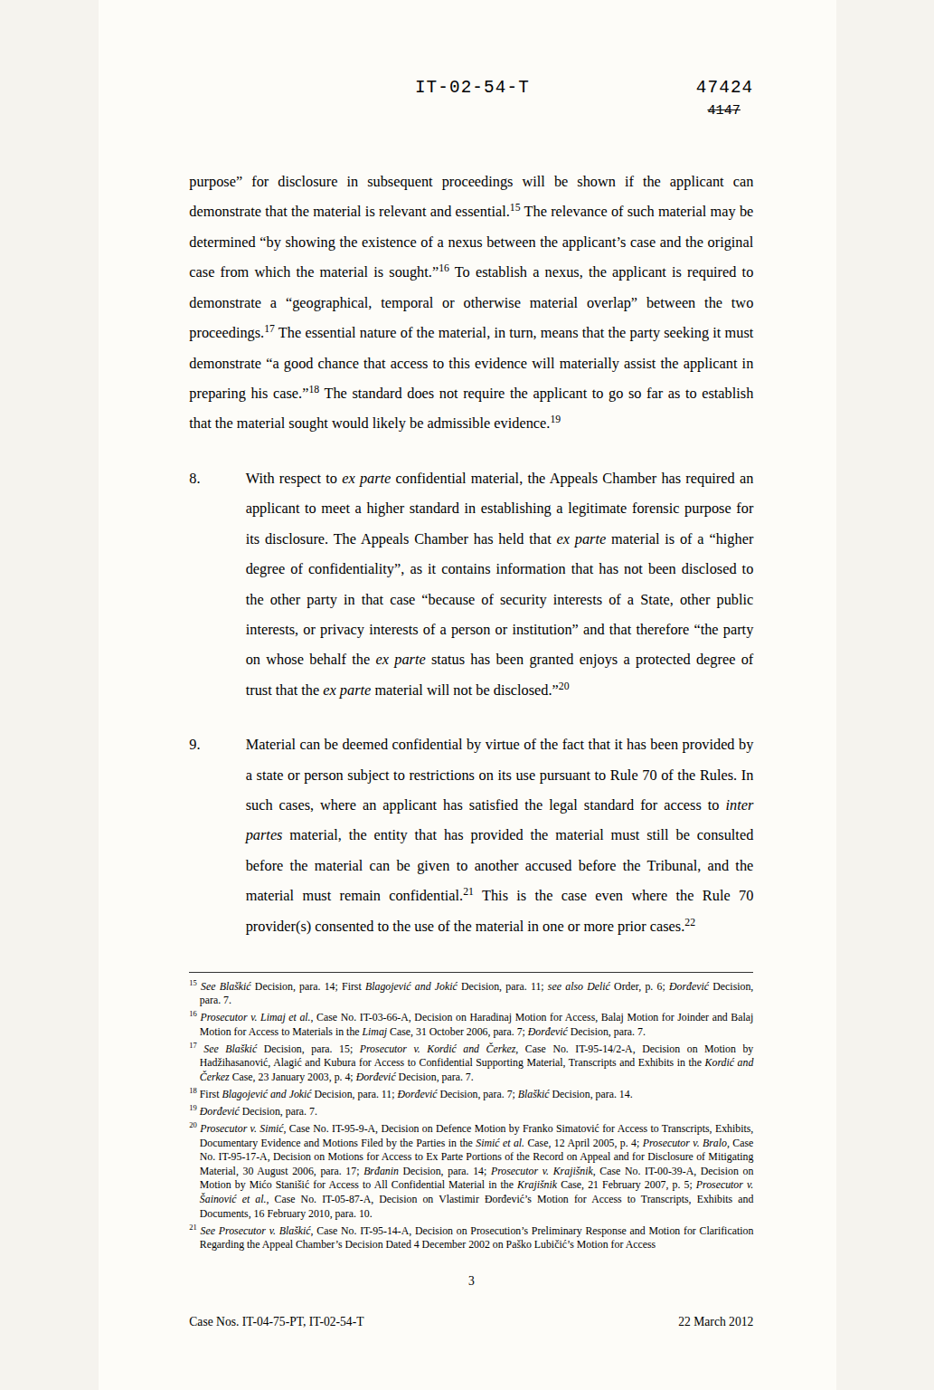IT-02-54-T
47424
4147
purpose” for disclosure in subsequent proceedings will be shown if the applicant can demonstrate that the material is relevant and essential.15 The relevance of such material may be determined “by showing the existence of a nexus between the applicant’s case and the original case from which the material is sought.”16 To establish a nexus, the applicant is required to demonstrate a “geographical, temporal or otherwise material overlap” between the two proceedings.17 The essential nature of the material, in turn, means that the party seeking it must demonstrate “a good chance that access to this evidence will materially assist the applicant in preparing his case.”18 The standard does not require the applicant to go so far as to establish that the material sought would likely be admissible evidence.19
8.
With respect to ex parte confidential material, the Appeals Chamber has required an applicant to meet a higher standard in establishing a legitimate forensic purpose for its disclosure. The Appeals Chamber has held that ex parte material is of a “higher degree of confidentiality”, as it contains information that has not been disclosed to the other party in that case “because of security interests of a State, other public interests, or privacy interests of a person or institution” and that therefore “the party on whose behalf the ex parte status has been granted enjoys a protected degree of trust that the ex parte material will not be disclosed.”20
9.
Material can be deemed confidential by virtue of the fact that it has been provided by a state or person subject to restrictions on its use pursuant to Rule 70 of the Rules. In such cases, where an applicant has satisfied the legal standard for access to inter partes material, the entity that has provided the material must still be consulted before the material can be given to another accused before the Tribunal, and the material must remain confidential.21 This is the case even where the Rule 70 provider(s) consented to the use of the material in one or more prior cases.22
15 See Blaškić Decision, para. 14; First Blagojević and Jokić Decision, para. 11; see also Delić Order, p. 6; Đorđević Decision, para. 7.
16 Prosecutor v. Limaj et al., Case No. IT-03-66-A, Decision on Haradinaj Motion for Access, Balaj Motion for Joinder and Balaj Motion for Access to Materials in the Limaj Case, 31 October 2006, para. 7; Đorđević Decision, para. 7.
17 See Blaškić Decision, para. 15; Prosecutor v. Kordić and Čerkez, Case No. IT-95-14/2-A, Decision on Motion by Hadžihasanović, Alagić and Kubura for Access to Confidential Supporting Material, Transcripts and Exhibits in the Kordić and Čerkez Case, 23 January 2003, p. 4; Đorđević Decision, para. 7.
18 First Blagojević and Jokić Decision, para. 11; Đorđević Decision, para. 7; Blaškić Decision, para. 14.
19 Đorđević Decision, para. 7.
20 Prosecutor v. Simić, Case No. IT-95-9-A, Decision on Defence Motion by Franko Simatović for Access to Transcripts, Exhibits, Documentary Evidence and Motions Filed by the Parties in the Simić et al. Case, 12 April 2005, p. 4; Prosecutor v. Bralo, Case No. IT-95-17-A, Decision on Motions for Access to Ex Parte Portions of the Record on Appeal and for Disclosure of Mitigating Material, 30 August 2006, para. 17; Brđanin Decision, para. 14; Prosecutor v. Krajišnik, Case No. IT-00-39-A, Decision on Motion by Mićo Stanišić for Access to All Confidential Material in the Krajišnik Case, 21 February 2007, p. 5; Prosecutor v. Šainović et al., Case No. IT-05-87-A, Decision on Vlastimir Đorđević’s Motion for Access to Transcripts, Exhibits and Documents, 16 February 2010, para. 10.
21 See Prosecutor v. Blaškić, Case No. IT-95-14-A, Decision on Prosecution’s Preliminary Response and Motion for Clarification Regarding the Appeal Chamber’s Decision Dated 4 December 2002 on Paško Lubičić’s Motion for Access
3
Case Nos. IT-04-75-PT, IT-02-54-T
22 March 2012